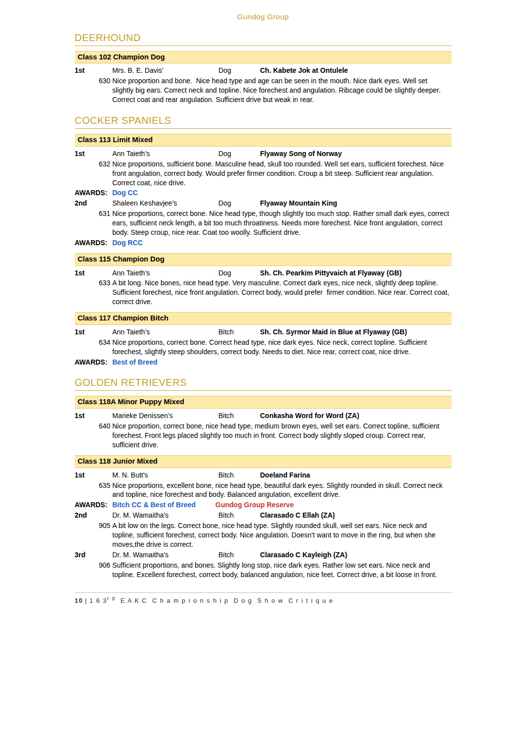Gundog Group
Deerhound
Class 102 Champion Dog
| 1st | Mrs. B. E. Davis’ | Dog | Ch. Kabete Jok at Ontulele |
| 630 | Nice proportion and bone. Nice head type and age can be seen in the mouth. Nice dark eyes. Well set slightly big ears. Correct neck and topline. Nice forechest and angulation. Ribcage could be slightly deeper. Correct coat and rear angulation. Sufficient drive but weak in rear. |
Cocker Spaniels
Class 113 Limit Mixed
| 1st | Ann Taieth’s | Dog | Flyaway Song of Norway |
| 632 | Nice proportions, sufficient bone. Masculine head, skull too rounded. Well set ears, sufficient forechest. Nice front angulation, correct body. Would prefer firmer condition. Croup a bit steep. Sufficient rear angulation. Correct coat, nice drive. |
| AWARDS: | Dog CC |
| 2nd | Shaleen Keshavjee’s | Dog | Flyaway Mountain King |
| 631 | Nice proportions, correct bone. Nice head type, though slightly too much stop. Rather small dark eyes, correct ears, sufficient neck length, a bit too much throatiness. Needs more forechest. Nice front angulation, correct body. Steep croup, nice rear. Coat too woolly. Sufficient drive. |
| AWARDS: | Dog RCC |
Class 115 Champion Dog
| 1st | Ann Taieth’s | Dog | Sh. Ch. Pearkim Pittyvaich at Flyaway (GB) |
| 633 | A bit long. Nice bones, nice head type. Very masculine. Correct dark eyes, nice neck, slightly deep topline. Sufficient forechest, nice front angulation. Correct body, would prefer firmer condition. Nice rear. Correct coat, correct drive. |
Class 117 Champion Bitch
| 1st | Ann Taieth’s | Bitch | Sh. Ch. Syrmor Maid in Blue at Flyaway (GB) |
| 634 | Nice proportions, correct bone. Correct head type, nice dark eyes. Nice neck, correct topline. Sufficient forechest, slightly steep shoulders, correct body. Needs to diet. Nice rear, correct coat, nice drive. |
| AWARDS: | Best of Breed |
Golden Retrievers
Class 118A Minor Puppy Mixed
| 1st | Marieke Denissen’s | Bitch | Conkasha Word for Word (ZA) |
| 640 | Nice proportion, correct bone, nice head type, medium brown eyes, well set ears. Correct topline, sufficient forechest. Front legs placed slightly too much in front. Correct body slightly sloped croup. Correct rear, sufficient drive. |
Class 118 Junior Mixed
| 1st | M. N. Butt’s | Bitch | Doeland Farina |
| 635 | Nice proportions, excellent bone, nice head type, beautiful dark eyes. Slightly rounded in skull. Correct neck and topline, nice forechest and body. Balanced angulation, excellent drive. |
| AWARDS: | Bitch CC & Best of Breed Gundog Group Reserve |
| 2nd | Dr. M. Wamaitha’s | Bitch | Clarasado C Ellah (ZA) |
| 905 | A bit low on the legs. Correct bone, nice head type. Slightly rounded skull, well set ears. Nice neck and topline, sufficient forechest, correct body. Nice angulation. Doesn't want to move in the ring, but when she moves,the drive is correct. |
| 3rd | Dr. M. Wamaitha’s | Bitch | Clarasado C Kayleigh (ZA) |
| 906 | Sufficient proportions, and bones. Slightly long stop, nice dark eyes. Rather low set ears. Nice neck and topline. Excellent forechest, correct body, balanced angulation, nice feet. Correct drive, a bit loose in front. |
10|1 6 3r d E A K C C h a m p i o n s h i p D o g S h o w C r i t i q u e